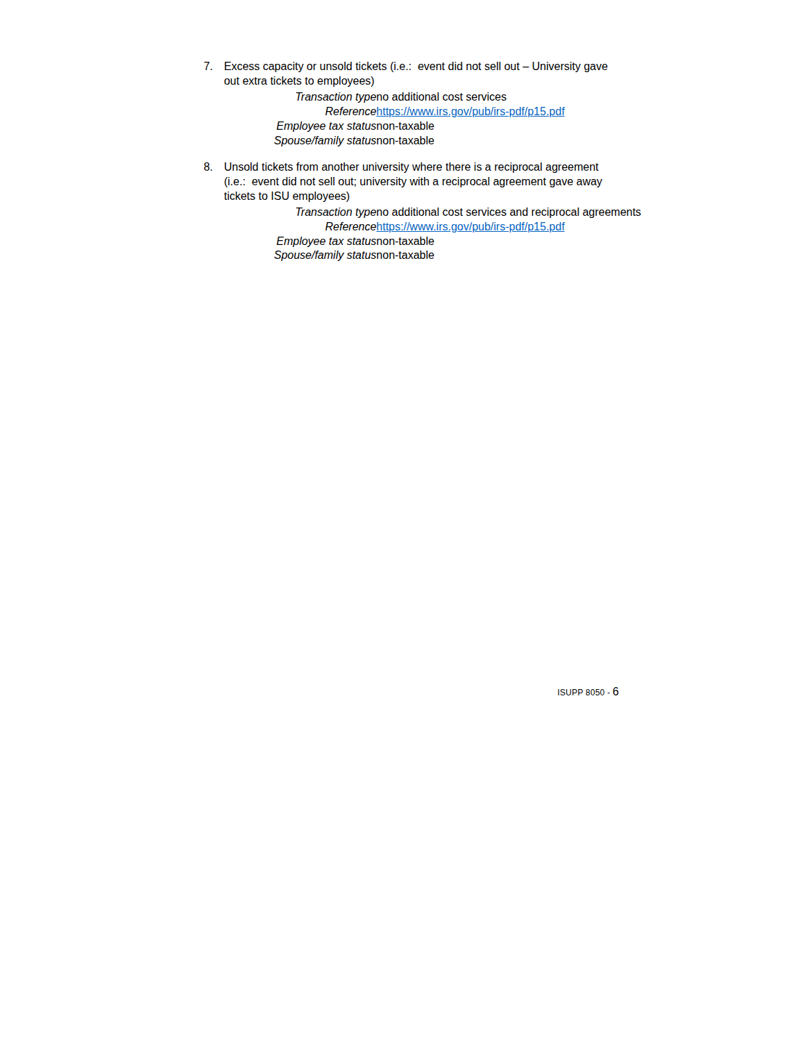Excess capacity or unsold tickets (i.e.: event did not sell out – University gave out extra tickets to employees)
| Transaction type | no additional cost services |
| Reference | https://www.irs.gov/pub/irs-pdf/p15.pdf |
| Employee tax status | non-taxable |
| Spouse/family status | non-taxable |
Unsold tickets from another university where there is a reciprocal agreement (i.e.: event did not sell out; university with a reciprocal agreement gave away tickets to ISU employees)
| Transaction type | no additional cost services and reciprocal agreements |
| Reference | https://www.irs.gov/pub/irs-pdf/p15.pdf |
| Employee tax status | non-taxable |
| Spouse/family status | non-taxable |
ISUPP 8050 - 6